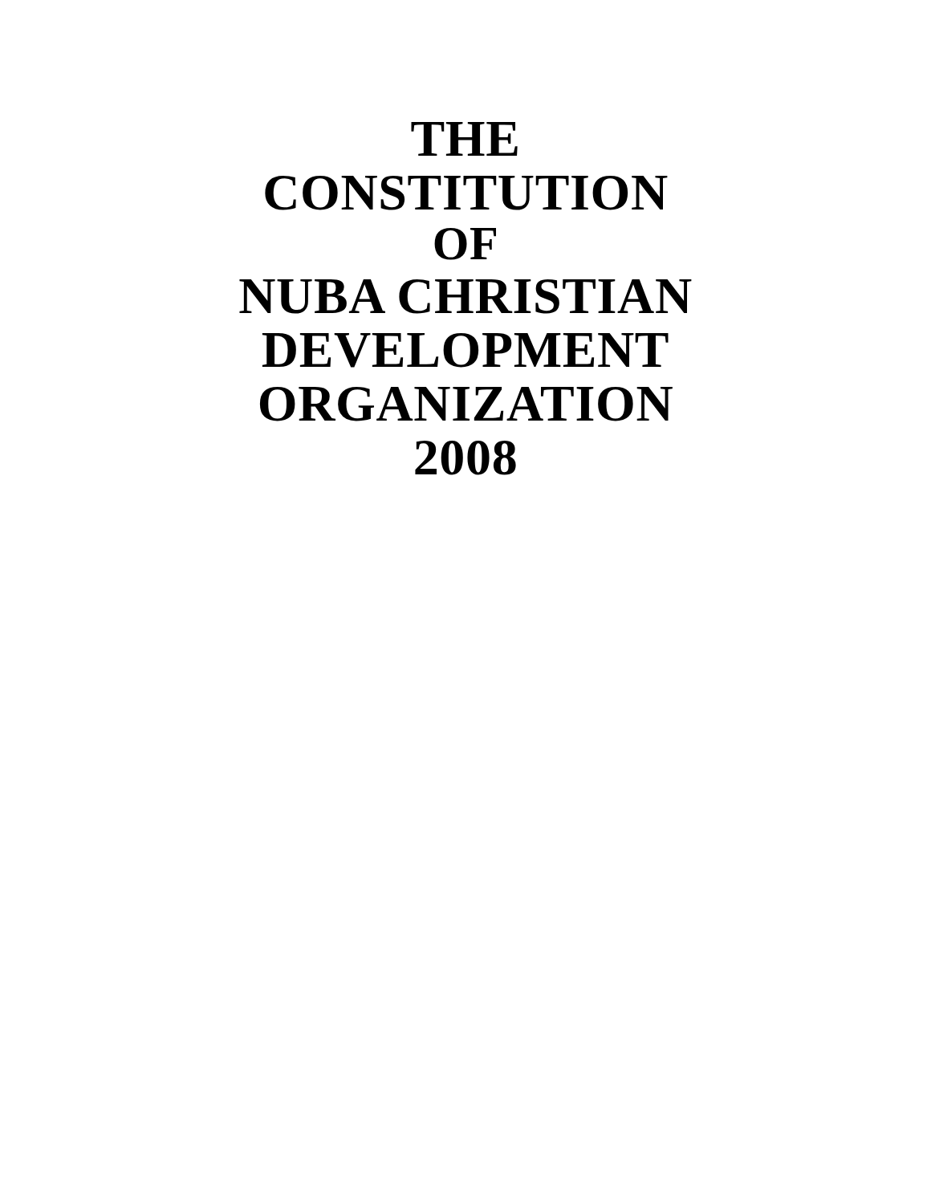THE CONSTITUTION OF NUBA CHRISTIAN DEVELOPMENT ORGANIZATION 2008